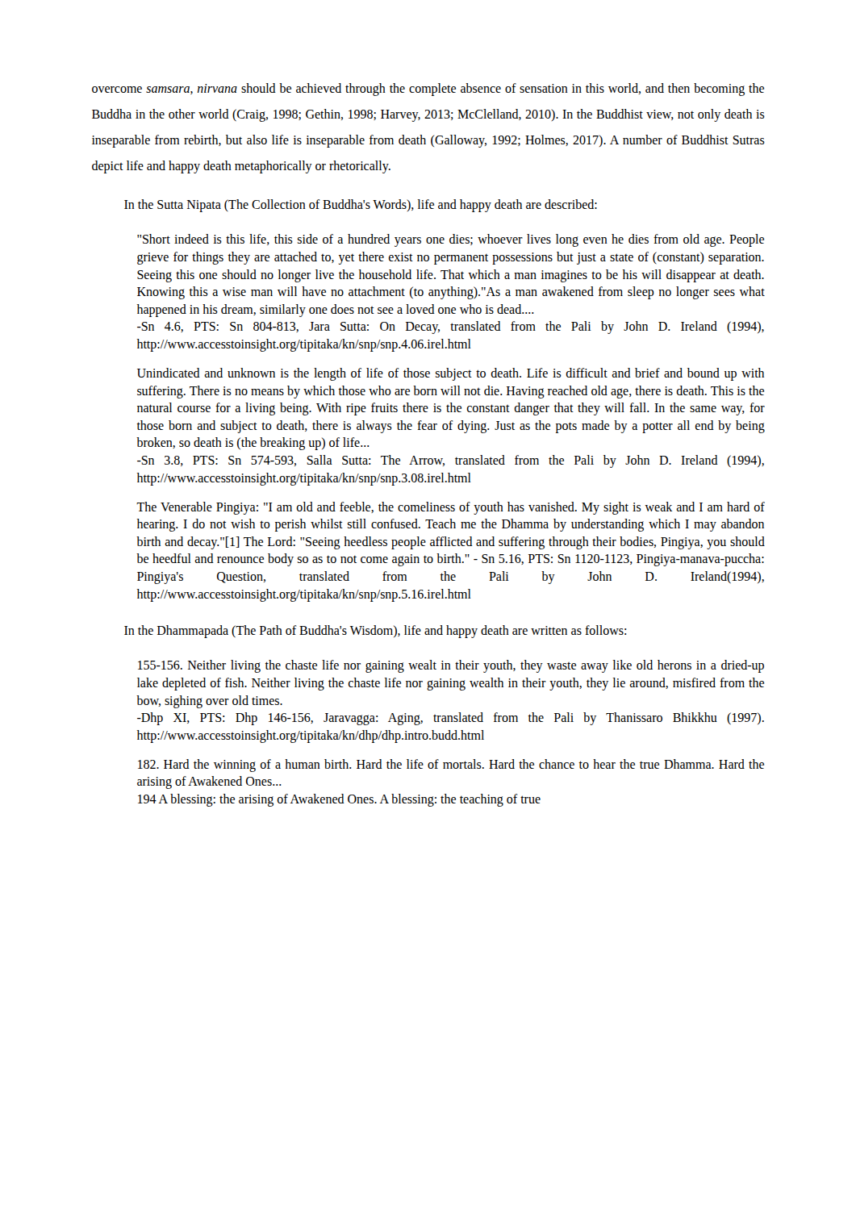overcome samsara, nirvana should be achieved through the complete absence of sensation in this world, and then becoming the Buddha in the other world (Craig, 1998; Gethin, 1998; Harvey, 2013; McClelland, 2010). In the Buddhist view, not only death is inseparable from rebirth, but also life is inseparable from death (Galloway, 1992; Holmes, 2017). A number of Buddhist Sutras depict life and happy death metaphorically or rhetorically.
In the Sutta Nipata (The Collection of Buddha's Words), life and happy death are described:
"Short indeed is this life, this side of a hundred years one dies; whoever lives long even he dies from old age. People grieve for things they are attached to, yet there exist no permanent possessions but just a state of (constant) separation. Seeing this one should no longer live the household life. That which a man imagines to be his will disappear at death. Knowing this a wise man will have no attachment (to anything)."As a man awakened from sleep no longer sees what happened in his dream, similarly one does not see a loved one who is dead....
-Sn 4.6, PTS: Sn 804-813, Jara Sutta: On Decay, translated from the Pali by John D. Ireland (1994), http://www.accesstoinsight.org/tipitaka/kn/snp/snp.4.06.irel.html
Unindicated and unknown is the length of life of those subject to death. Life is difficult and brief and bound up with suffering. There is no means by which those who are born will not die. Having reached old age, there is death. This is the natural course for a living being. With ripe fruits there is the constant danger that they will fall. In the same way, for those born and subject to death, there is always the fear of dying. Just as the pots made by a potter all end by being broken, so death is (the breaking up) of life...
-Sn 3.8, PTS: Sn 574-593, Salla Sutta: The Arrow, translated from the Pali by John D. Ireland (1994), http://www.accesstoinsight.org/tipitaka/kn/snp/snp.3.08.irel.html
The Venerable Pingiya: "I am old and feeble, the comeliness of youth has vanished. My sight is weak and I am hard of hearing. I do not wish to perish whilst still confused. Teach me the Dhamma by understanding which I may abandon birth and decay."[1] The Lord: "Seeing heedless people afflicted and suffering through their bodies, Pingiya, you should be heedful and renounce body so as to not come again to birth." - Sn 5.16, PTS: Sn 1120-1123, Pingiya-manava-puccha: Pingiya's Question, translated from the Pali by John D. Ireland(1994), http://www.accesstoinsight.org/tipitaka/kn/snp/snp.5.16.irel.html
In the Dhammapada (The Path of Buddha's Wisdom), life and happy death are written as follows:
155-156. Neither living the chaste life nor gaining wealt in their youth, they waste away like old herons in a dried-up lake depleted of fish. Neither living the chaste life nor gaining wealth in their youth, they lie around, misfired from the bow, sighing over old times.
-Dhp XI, PTS: Dhp 146-156, Jaravagga: Aging, translated from the Pali by Thanissaro Bhikkhu (1997). http://www.accesstoinsight.org/tipitaka/kn/dhp/dhp.intro.budd.html
182. Hard the winning of a human birth. Hard the life of mortals. Hard the chance to hear the true Dhamma. Hard the arising of Awakened Ones...
194 A blessing: the arising of Awakened Ones. A blessing: the teaching of true